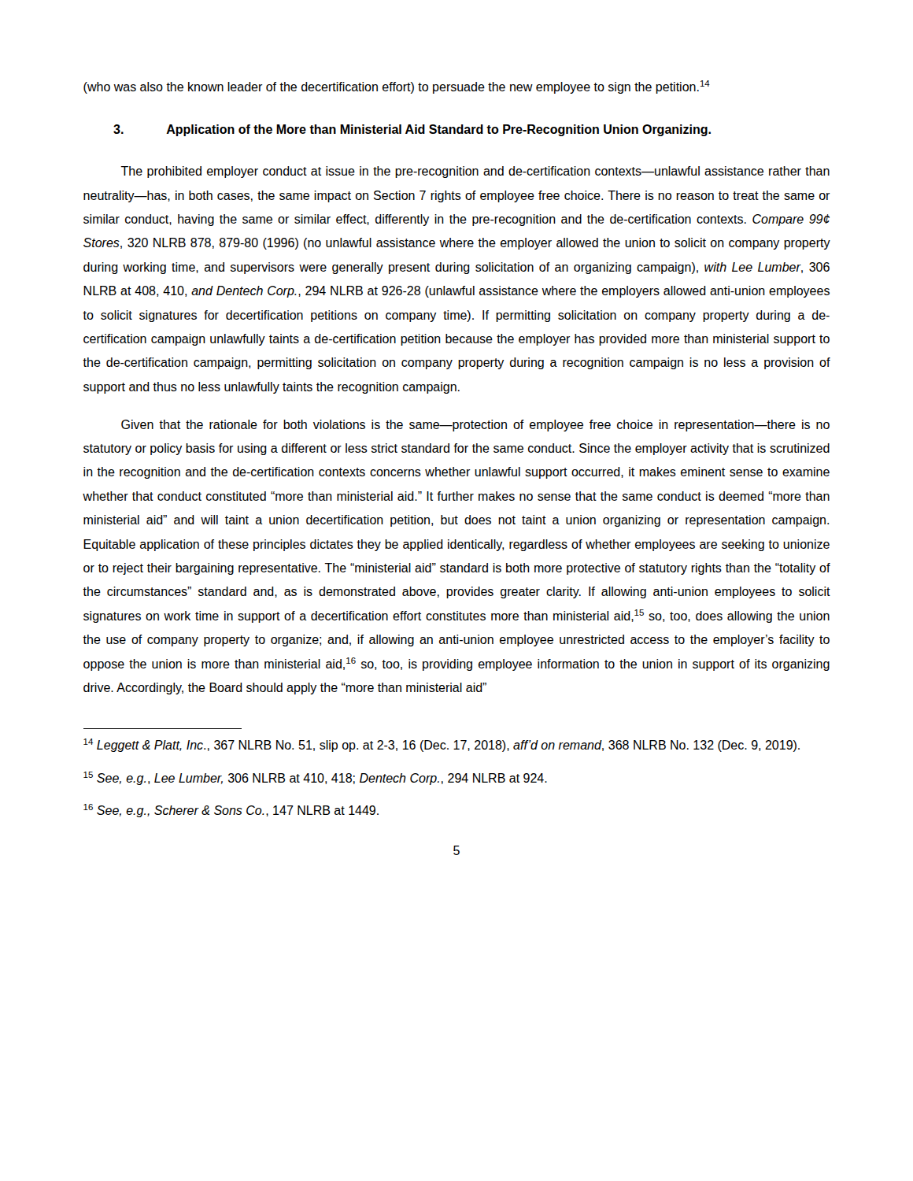(who was also the known leader of the decertification effort) to persuade the new employee to sign the petition.14
3. Application of the More than Ministerial Aid Standard to Pre-Recognition Union Organizing.
The prohibited employer conduct at issue in the pre-recognition and de-certification contexts—unlawful assistance rather than neutrality—has, in both cases, the same impact on Section 7 rights of employee free choice. There is no reason to treat the same or similar conduct, having the same or similar effect, differently in the pre-recognition and the de-certification contexts. Compare 99¢ Stores, 320 NLRB 878, 879-80 (1996) (no unlawful assistance where the employer allowed the union to solicit on company property during working time, and supervisors were generally present during solicitation of an organizing campaign), with Lee Lumber, 306 NLRB at 408, 410, and Dentech Corp., 294 NLRB at 926-28 (unlawful assistance where the employers allowed anti-union employees to solicit signatures for decertification petitions on company time). If permitting solicitation on company property during a de-certification campaign unlawfully taints a de-certification petition because the employer has provided more than ministerial support to the de-certification campaign, permitting solicitation on company property during a recognition campaign is no less a provision of support and thus no less unlawfully taints the recognition campaign.
Given that the rationale for both violations is the same—protection of employee free choice in representation—there is no statutory or policy basis for using a different or less strict standard for the same conduct. Since the employer activity that is scrutinized in the recognition and the de-certification contexts concerns whether unlawful support occurred, it makes eminent sense to examine whether that conduct constituted “more than ministerial aid.” It further makes no sense that the same conduct is deemed “more than ministerial aid” and will taint a union decertification petition, but does not taint a union organizing or representation campaign. Equitable application of these principles dictates they be applied identically, regardless of whether employees are seeking to unionize or to reject their bargaining representative. The “ministerial aid” standard is both more protective of statutory rights than the “totality of the circumstances” standard and, as is demonstrated above, provides greater clarity. If allowing anti-union employees to solicit signatures on work time in support of a decertification effort constitutes more than ministerial aid,15 so, too, does allowing the union the use of company property to organize; and, if allowing an anti-union employee unrestricted access to the employer’s facility to oppose the union is more than ministerial aid,16 so, too, is providing employee information to the union in support of its organizing drive. Accordingly, the Board should apply the “more than ministerial aid”
14 Leggett & Platt, Inc., 367 NLRB No. 51, slip op. at 2-3, 16 (Dec. 17, 2018), aff’d on remand, 368 NLRB No. 132 (Dec. 9, 2019).
15 See, e.g., Lee Lumber, 306 NLRB at 410, 418; Dentech Corp., 294 NLRB at 924.
16 See, e.g., Scherer & Sons Co., 147 NLRB at 1449.
5